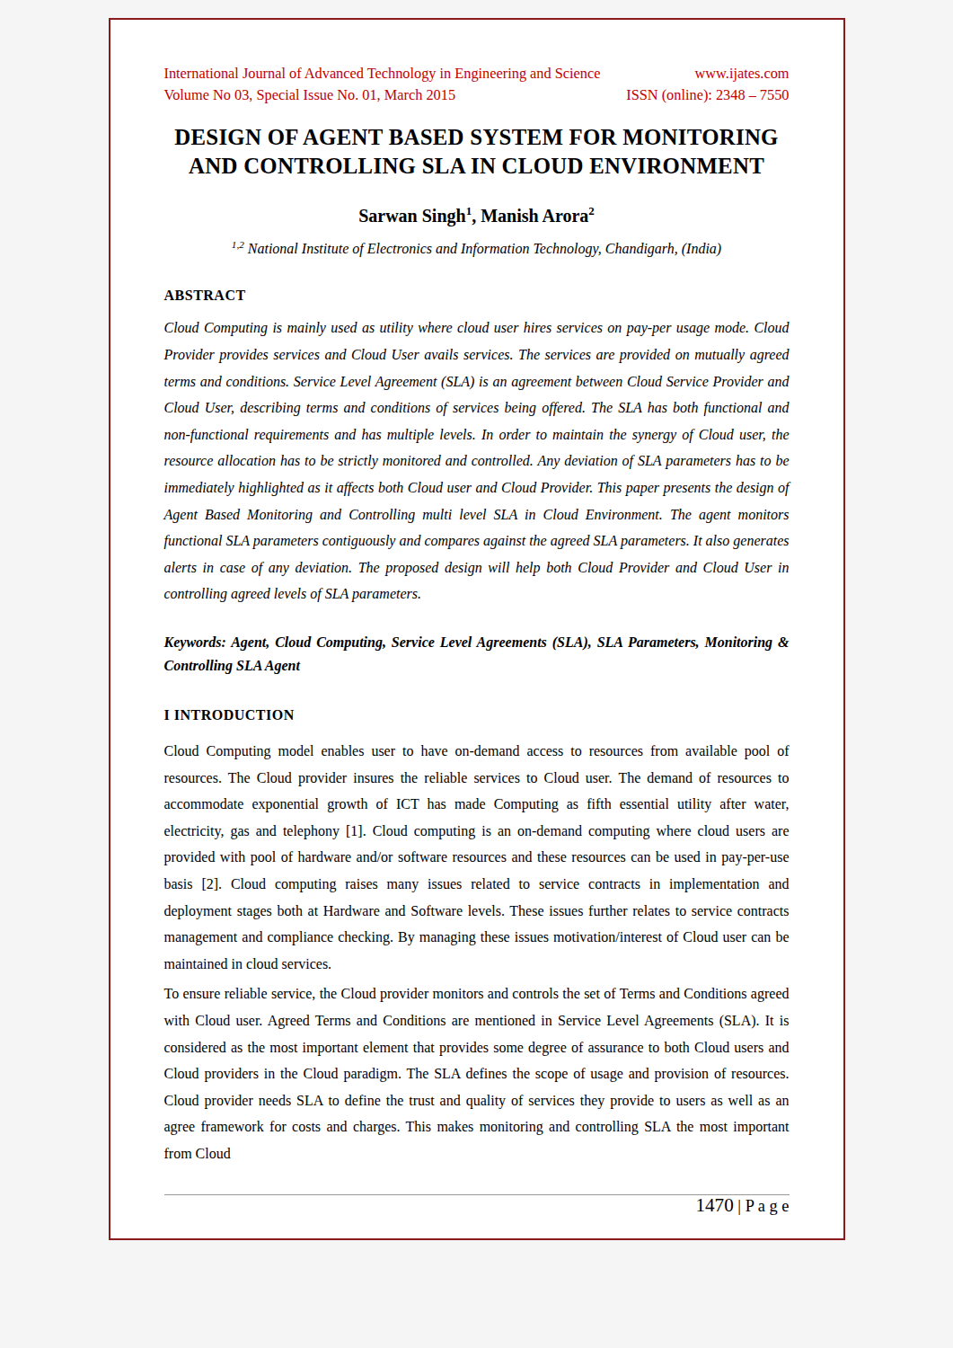International Journal of Advanced Technology in Engineering and Science www.ijates.com
Volume No 03, Special Issue No. 01, March 2015 ISSN (online): 2348 – 7550
DESIGN OF AGENT BASED SYSTEM FOR MONITORING AND CONTROLLING SLA IN CLOUD ENVIRONMENT
Sarwan Singh1, Manish Arora2
1,2 National Institute of Electronics and Information Technology, Chandigarh, (India)
ABSTRACT
Cloud Computing is mainly used as utility where cloud user hires services on pay-per usage mode. Cloud Provider provides services and Cloud User avails services. The services are provided on mutually agreed terms and conditions. Service Level Agreement (SLA) is an agreement between Cloud Service Provider and Cloud User, describing terms and conditions of services being offered. The SLA has both functional and non-functional requirements and has multiple levels. In order to maintain the synergy of Cloud user, the resource allocation has to be strictly monitored and controlled. Any deviation of SLA parameters has to be immediately highlighted as it affects both Cloud user and Cloud Provider. This paper presents the design of Agent Based Monitoring and Controlling multi level SLA in Cloud Environment. The agent monitors functional SLA parameters contiguously and compares against the agreed SLA parameters. It also generates alerts in case of any deviation. The proposed design will help both Cloud Provider and Cloud User in controlling agreed levels of SLA parameters.
Keywords: Agent, Cloud Computing, Service Level Agreements (SLA), SLA Parameters, Monitoring & Controlling SLA Agent
I INTRODUCTION
Cloud Computing model enables user to have on-demand access to resources from available pool of resources. The Cloud provider insures the reliable services to Cloud user. The demand of resources to accommodate exponential growth of ICT has made Computing as fifth essential utility after water, electricity, gas and telephony [1]. Cloud computing is an on-demand computing where cloud users are provided with pool of hardware and/or software resources and these resources can be used in pay-per-use basis [2]. Cloud computing raises many issues related to service contracts in implementation and deployment stages both at Hardware and Software levels. These issues further relates to service contracts management and compliance checking. By managing these issues motivation/interest of Cloud user can be maintained in cloud services.
To ensure reliable service, the Cloud provider monitors and controls the set of Terms and Conditions agreed with Cloud user. Agreed Terms and Conditions are mentioned in Service Level Agreements (SLA). It is considered as the most important element that provides some degree of assurance to both Cloud users and Cloud providers in the Cloud paradigm. The SLA defines the scope of usage and provision of resources. Cloud provider needs SLA to define the trust and quality of services they provide to users as well as an agree framework for costs and charges. This makes monitoring and controlling SLA the most important from Cloud
1470 | P a g e